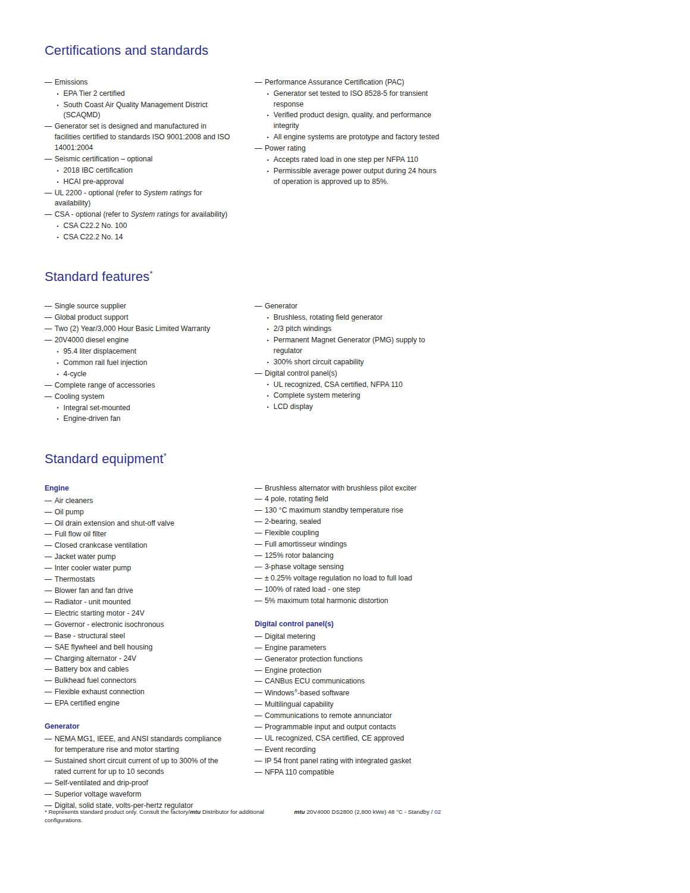Certifications and standards
Emissions
EPA Tier 2 certified
South Coast Air Quality Management District (SCAQMD)
Generator set is designed and manufactured in facilities certified to standards ISO 9001:2008 and ISO 14001:2004
Seismic certification – optional
2018 IBC certification
HCAI pre-approval
UL 2200 - optional (refer to System ratings for availability)
CSA - optional (refer to System ratings for availability)
CSA C22.2 No. 100
CSA C22.2 No. 14
Performance Assurance Certification (PAC)
Generator set tested to ISO 8528-5 for transient response
Verified product design, quality, and performance integrity
All engine systems are prototype and factory tested
Power rating
Accepts rated load in one step per NFPA 110
Permissible average power output during 24 hours of operation is approved up to 85%.
Standard features*
Single source supplier
Global product support
Two (2) Year/3,000 Hour Basic Limited Warranty
20V4000 diesel engine
95.4 liter displacement
Common rail fuel injection
4-cycle
Complete range of accessories
Cooling system
Integral set-mounted
Engine-driven fan
Generator
Brushless, rotating field generator
2/3 pitch windings
Permanent Magnet Generator (PMG) supply to regulator
300% short circuit capability
Digital control panel(s)
UL recognized, CSA certified, NFPA 110
Complete system metering
LCD display
Standard equipment*
Engine
Air cleaners
Oil pump
Oil drain extension and shut-off valve
Full flow oil filter
Closed crankcase ventilation
Jacket water pump
Inter cooler water pump
Thermostats
Blower fan and fan drive
Radiator - unit mounted
Electric starting motor - 24V
Governor - electronic isochronous
Base - structural steel
SAE flywheel and bell housing
Charging alternator - 24V
Battery box and cables
Bulkhead fuel connectors
Flexible exhaust connection
EPA certified engine
Generator
NEMA MG1, IEEE, and ANSI standards compliance for temperature rise and motor starting
Sustained short circuit current of up to 300% of the rated current for up to 10 seconds
Self-ventilated and drip-proof
Superior voltage waveform
Digital, solid state, volts-per-hertz regulator
Brushless alternator with brushless pilot exciter
4 pole, rotating field
130 °C maximum standby temperature rise
2-bearing, sealed
Flexible coupling
Full amortisseur windings
125% rotor balancing
3-phase voltage sensing
± 0.25% voltage regulation no load to full load
100% of rated load - one step
5% maximum total harmonic distortion
Digital control panel(s)
Digital metering
Engine parameters
Generator protection functions
Engine protection
CANBus ECU communications
Windows®-based software
Multilingual capability
Communications to remote annunciator
Programmable input and output contacts
UL recognized, CSA certified, CE approved
Event recording
IP 54 front panel rating with integrated gasket
NFPA 110 compatible
* Represents standard product only. Consult the factory/mtu Distributor for additional configurations.
mtu 20V4000 DS2800 (2,800 kWe) 48 °C - Standby / 02